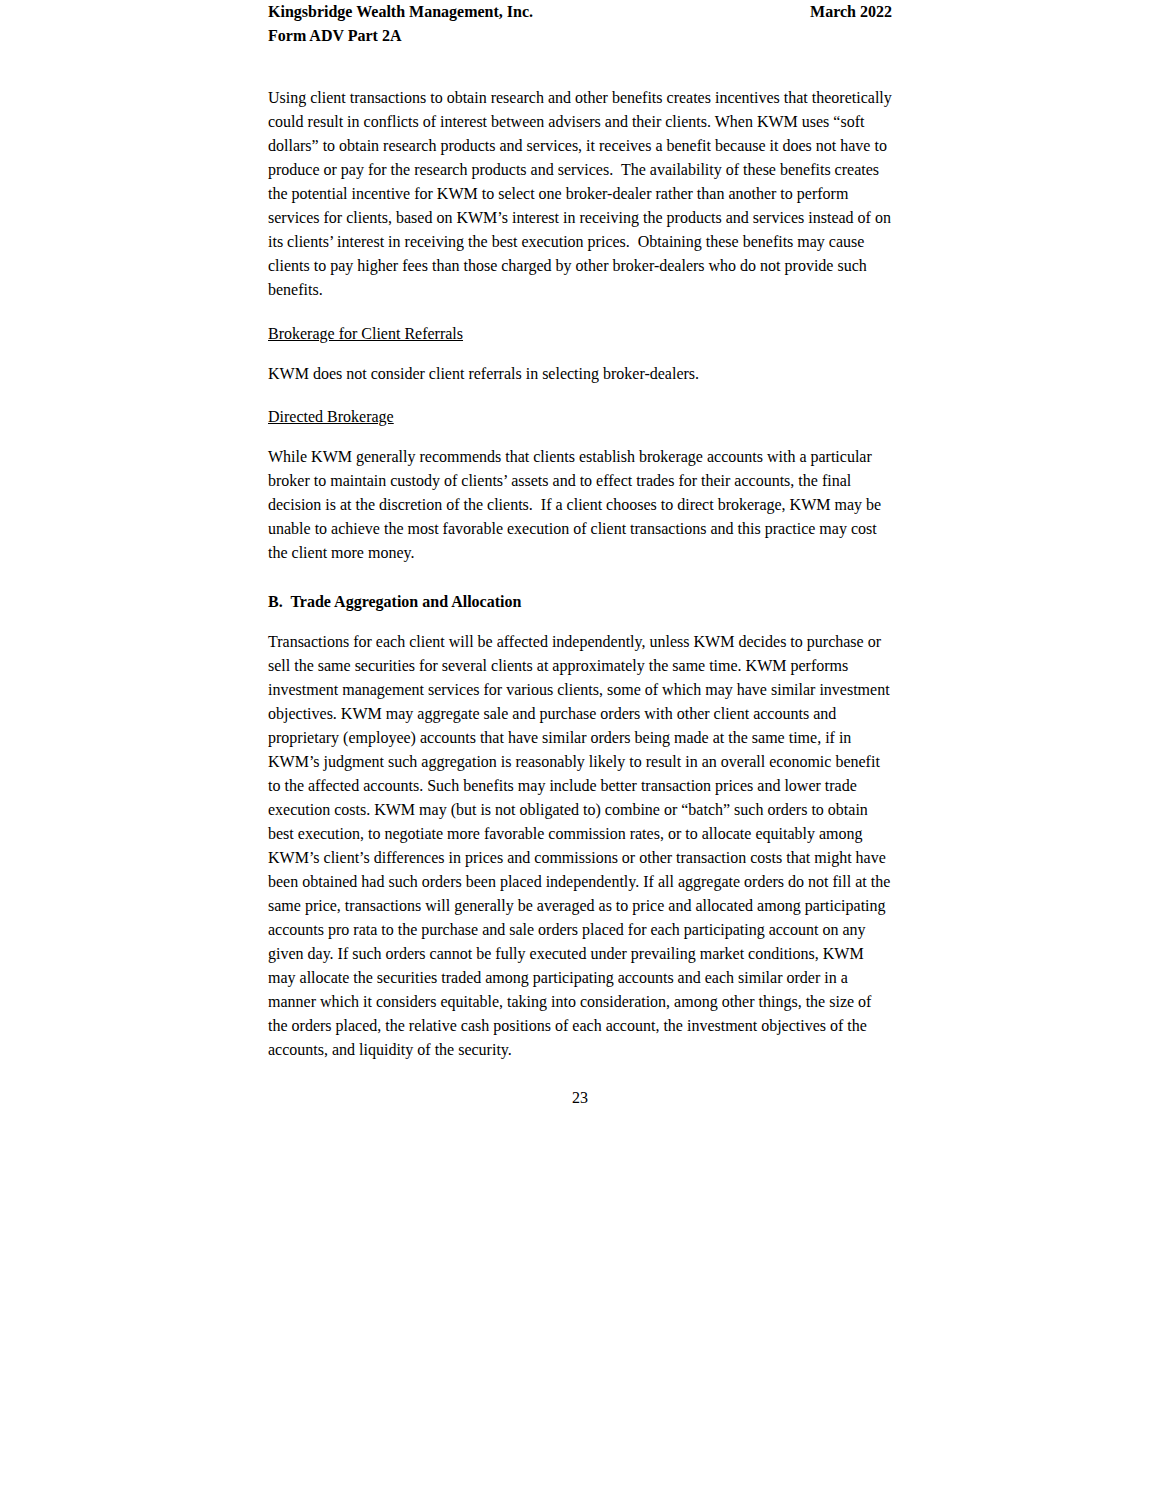Kingsbridge Wealth Management, Inc.
Form ADV Part 2A
March 2022
Using client transactions to obtain research and other benefits creates incentives that theoretically could result in conflicts of interest between advisers and their clients. When KWM uses “soft dollars” to obtain research products and services, it receives a benefit because it does not have to produce or pay for the research products and services. The availability of these benefits creates the potential incentive for KWM to select one broker-dealer rather than another to perform services for clients, based on KWM’s interest in receiving the products and services instead of on its clients’ interest in receiving the best execution prices. Obtaining these benefits may cause clients to pay higher fees than those charged by other broker-dealers who do not provide such benefits.
Brokerage for Client Referrals
KWM does not consider client referrals in selecting broker-dealers.
Directed Brokerage
While KWM generally recommends that clients establish brokerage accounts with a particular broker to maintain custody of clients’ assets and to effect trades for their accounts, the final decision is at the discretion of the clients. If a client chooses to direct brokerage, KWM may be unable to achieve the most favorable execution of client transactions and this practice may cost the client more money.
B. Trade Aggregation and Allocation
Transactions for each client will be affected independently, unless KWM decides to purchase or sell the same securities for several clients at approximately the same time. KWM performs investment management services for various clients, some of which may have similar investment objectives. KWM may aggregate sale and purchase orders with other client accounts and proprietary (employee) accounts that have similar orders being made at the same time, if in KWM’s judgment such aggregation is reasonably likely to result in an overall economic benefit to the affected accounts. Such benefits may include better transaction prices and lower trade execution costs. KWM may (but is not obligated to) combine or “batch” such orders to obtain best execution, to negotiate more favorable commission rates, or to allocate equitably among KWM’s client’s differences in prices and commissions or other transaction costs that might have been obtained had such orders been placed independently. If all aggregate orders do not fill at the same price, transactions will generally be averaged as to price and allocated among participating accounts pro rata to the purchase and sale orders placed for each participating account on any given day. If such orders cannot be fully executed under prevailing market conditions, KWM may allocate the securities traded among participating accounts and each similar order in a manner which it considers equitable, taking into consideration, among other things, the size of the orders placed, the relative cash positions of each account, the investment objectives of the accounts, and liquidity of the security.
23